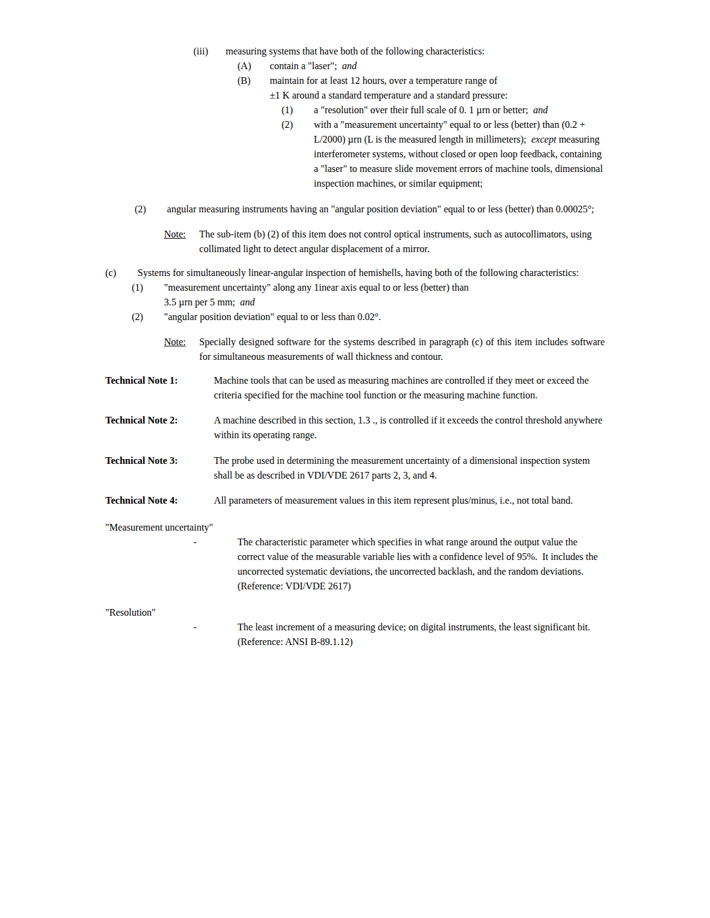(iii) measuring systems that have both of the following characteristics:
(A) contain a "laser"; and
(B) maintain for at least 12 hours, over a temperature range of
±1 K around a standard temperature and a standard pressure:
(1) a "resolution" over their full scale of 0. 1 µrn or better; and
(2) with a "measurement uncertainty" equal to or less (better) than (0.2 + L/2000) µrn (L is the measured length in millimeters); except measuring interferometer systems, without closed or open loop feedback, containing a "laser" to measure slide movement errors of machine tools, dimensional inspection machines, or similar equipment;
(2) angular measuring instruments having an "angular position deviation" equal to or less (better) than 0.00025°;
Note: The sub-item (b) (2) of this item does not control optical instruments, such as autocollimators, using collimated light to detect angular displacement of a mirror.
(c) Systems for simultaneously linear-angular inspection of hemishells, having both of the following characteristics:
(1) "measurement uncertainty" along any 1inear axis equal to or less (better) than
3.5 µrn per 5 mm; and
(2) "angular position deviation" equal to or less than 0.02°.
Note: Specially designed software for the systems described in paragraph (c) of this item includes software for simultaneous measurements of wall thickness and contour.
Technical Note 1: Machine tools that can be used as measuring machines are controlled if they meet or exceed the criteria specified for the machine tool function or the measuring machine function.
Technical Note 2: A machine described in this section, 1.3 ., is controlled if it exceeds the control threshold anywhere within its operating range.
Technical Note 3: The probe used in determining the measurement uncertainty of a dimensional inspection system shall be as described in VDI/VDE 2617 parts 2, 3, and 4.
Technical Note 4: All parameters of measurement values in this item represent plus/minus, i.e., not total band.
"Measurement uncertainty"
- The characteristic parameter which specifies in what range around the output value the correct value of the measurable variable lies with a confidence level of 95%. It includes the uncorrected systematic deviations, the uncorrected backlash, and the random deviations. (Reference: VDI/VDE 2617)
"Resolution"
- The least increment of a measuring device; on digital instruments, the least significant bit. (Reference: ANSI B-89.1.12)